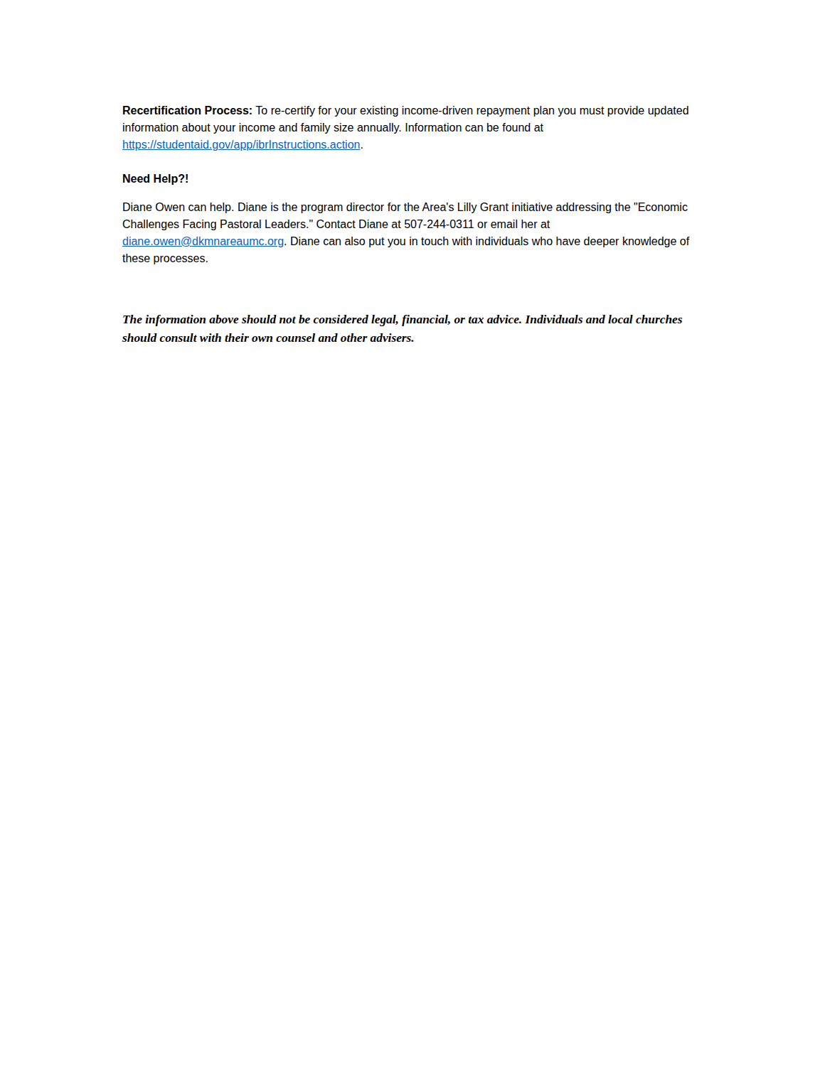Recertification Process: To re-certify for your existing income-driven repayment plan you must provide updated information about your income and family size annually. Information can be found at https://studentaid.gov/app/ibrInstructions.action.
Need Help?!
Diane Owen can help. Diane is the program director for the Area's Lilly Grant initiative addressing the "Economic Challenges Facing Pastoral Leaders." Contact Diane at 507-244-0311 or email her at diane.owen@dkmnareaumc.org. Diane can also put you in touch with individuals who have deeper knowledge of these processes.
The information above should not be considered legal, financial, or tax advice. Individuals and local churches should consult with their own counsel and other advisers.